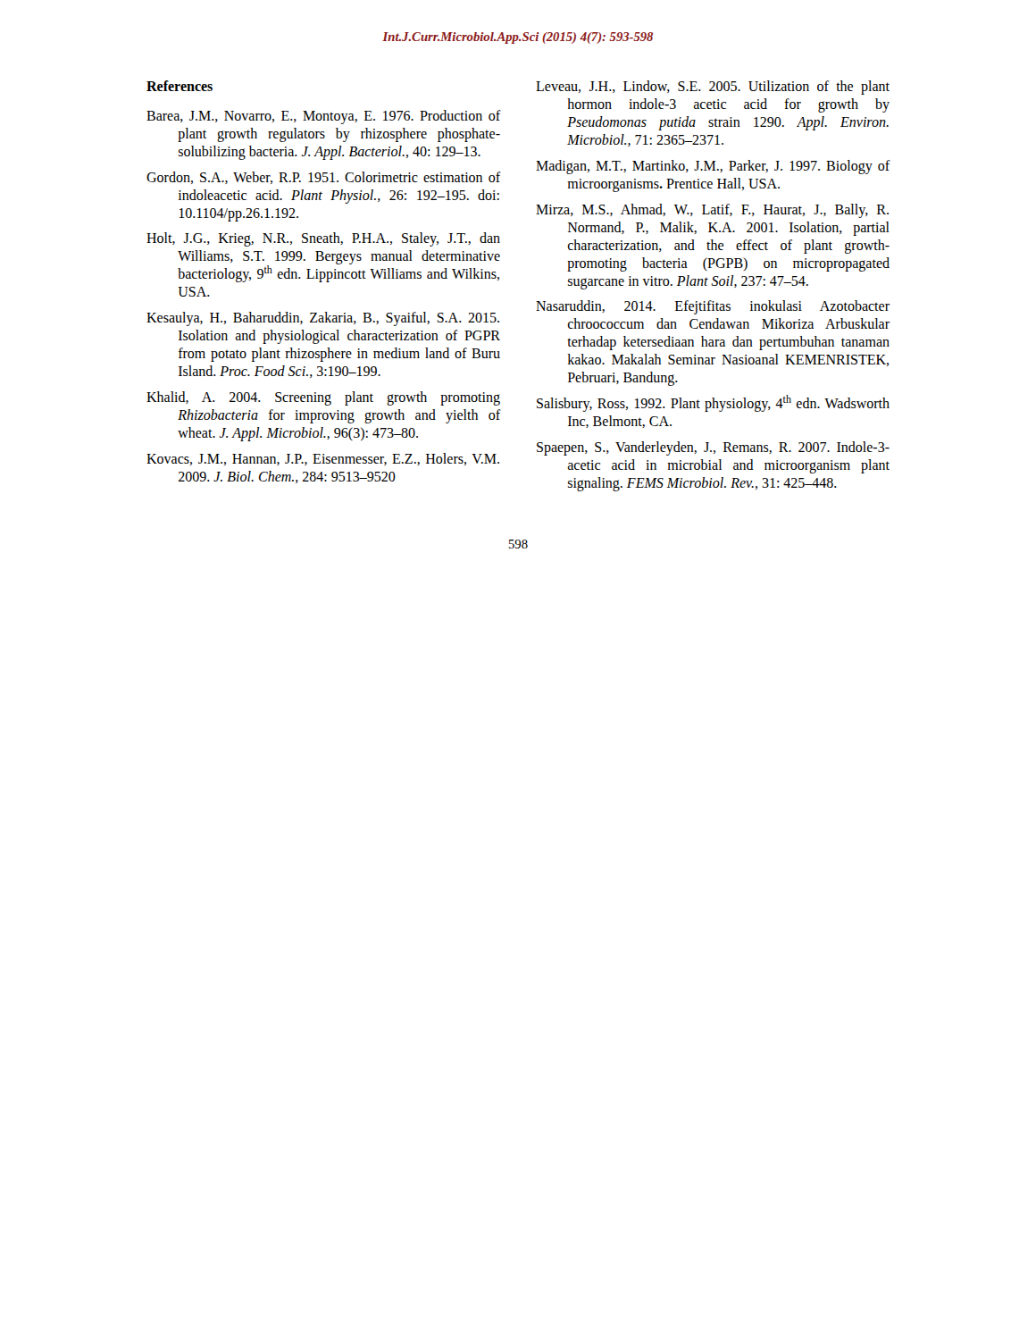Int.J.Curr.Microbiol.App.Sci (2015) 4(7): 593-598
References
Barea, J.M., Novarro, E., Montoya, E. 1976. Production of plant growth regulators by rhizosphere phosphate-solubilizing bacteria. J. Appl. Bacteriol., 40: 129–13.
Gordon, S.A., Weber, R.P. 1951. Colorimetric estimation of indoleacetic acid. Plant Physiol., 26: 192–195. doi: 10.1104/pp.26.1.192.
Holt, J.G., Krieg, N.R., Sneath, P.H.A., Staley, J.T., dan Williams, S.T. 1999. Bergeys manual determinative bacteriology, 9th edn. Lippincott Williams and Wilkins, USA.
Kesaulya, H., Baharuddin, Zakaria, B., Syaiful, S.A. 2015. Isolation and physiological characterization of PGPR from potato plant rhizosphere in medium land of Buru Island. Proc. Food Sci., 3:190–199.
Khalid, A. 2004. Screening plant growth promoting Rhizobacteria for improving growth and yielth of wheat. J. Appl. Microbiol., 96(3): 473–80.
Kovacs, J.M., Hannan, J.P., Eisenmesser, E.Z., Holers, V.M. 2009. J. Biol. Chem., 284: 9513–9520
Leveau, J.H., Lindow, S.E. 2005. Utilization of the plant hormon indole-3 acetic acid for growth by Pseudomonas putida strain 1290. Appl. Environ. Microbiol., 71: 2365–2371.
Madigan, M.T., Martinko, J.M., Parker, J. 1997. Biology of microorganisms. Prentice Hall, USA.
Mirza, M.S., Ahmad, W., Latif, F., Haurat, J., Bally, R. Normand, P., Malik, K.A. 2001. Isolation, partial characterization, and the effect of plant growth-promoting bacteria (PGPB) on micropropagated sugarcane in vitro. Plant Soil, 237: 47–54.
Nasaruddin, 2014. Efejtifitas inokulasi Azotobacter chroococcum dan Cendawan Mikoriza Arbuskular terhadap ketersediaan hara dan pertumbuhan tanaman kakao. Makalah Seminar Nasioanal KEMENRISTEK, Pebruari, Bandung.
Salisbury, Ross, 1992. Plant physiology, 4th edn. Wadsworth Inc, Belmont, CA.
Spaepen, S., Vanderleyden, J., Remans, R. 2007. Indole-3-acetic acid in microbial and microorganism plant signaling. FEMS Microbiol. Rev., 31: 425–448.
598